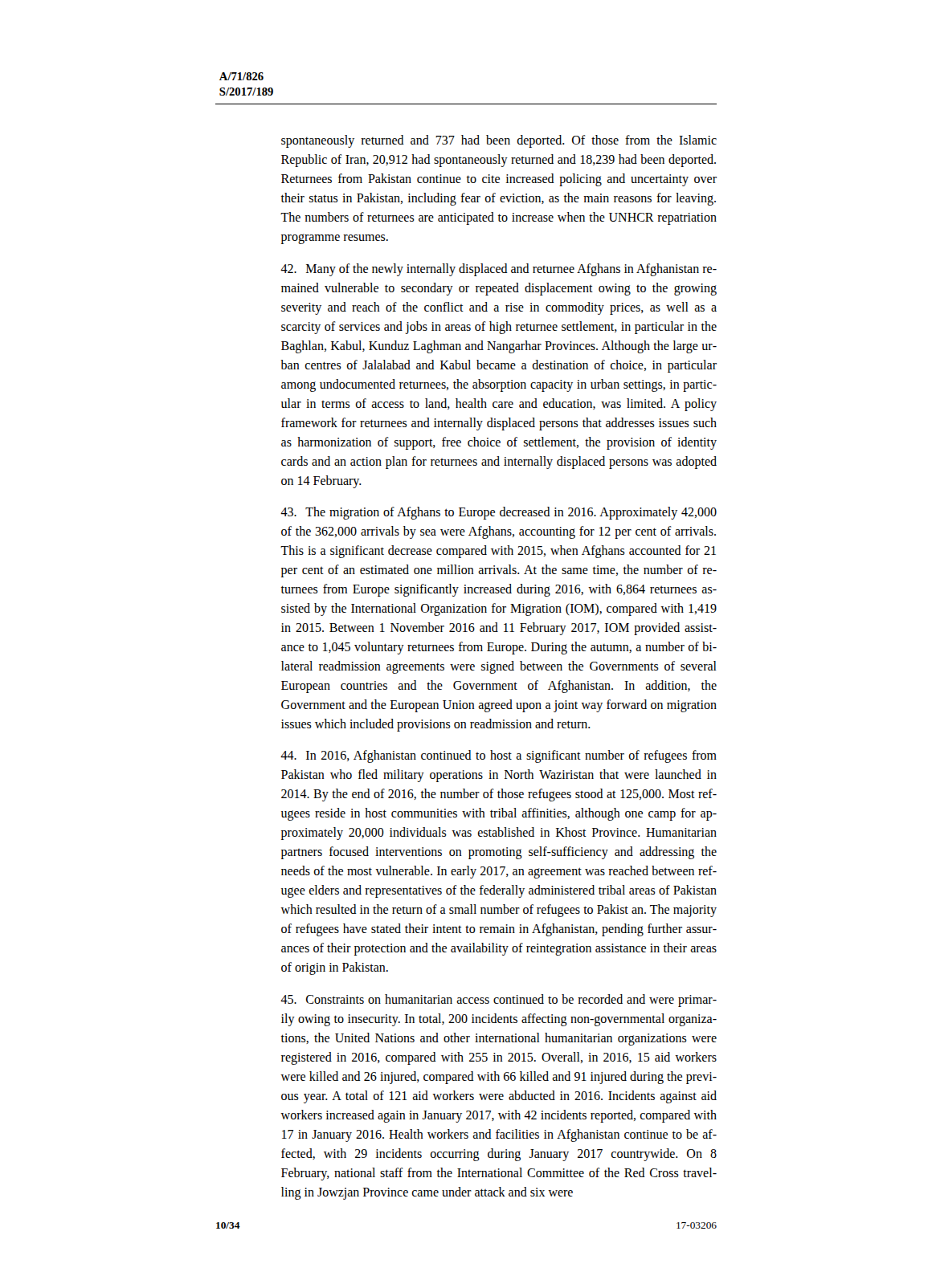A/71/826
S/2017/189
spontaneously returned and 737 had been deported. Of those from the Islamic Republic of Iran, 20,912 had spontaneously returned and 18,239 had been deported. Returnees from Pakistan continue to cite increased policing and uncertainty over their status in Pakistan, including fear of eviction, as the main reasons for leaving. The numbers of returnees are anticipated to increase when the UNHCR repatriation programme resumes.
42. Many of the newly internally displaced and returnee Afghans in Afghanistan remained vulnerable to secondary or repeated displacement owing to the growing severity and reach of the conflict and a rise in commodity prices, as well as a scarcity of services and jobs in areas of high returnee settlement, in particular in the Baghlan, Kabul, Kunduz Laghman and Nangarhar Provinces. Although the large urban centres of Jalalabad and Kabul became a destination of choice, in particular among undocumented returnees, the absorption capacity in urban settings, in particular in terms of access to land, health care and education, was limited. A policy framework for returnees and internally displaced persons that addresses issues such as harmonization of support, free choice of settlement, the provision of identity cards and an action plan for returnees and internally displaced persons was adopted on 14 February.
43. The migration of Afghans to Europe decreased in 2016. Approximately 42,000 of the 362,000 arrivals by sea were Afghans, accounting for 12 per cent of arrivals. This is a significant decrease compared with 2015, when Afghans accounted for 21 per cent of an estimated one million arrivals. At the same time, the number of returnees from Europe significantly increased during 2016, with 6,864 returnees assisted by the International Organization for Migration (IOM), compared with 1,419 in 2015. Between 1 November 2016 and 11 February 2017, IOM provided assistance to 1,045 voluntary returnees from Europe. During the autumn, a number of bilateral readmission agreements were signed between the Governments of several European countries and the Government of Afghanistan. In addition, the Government and the European Union agreed upon a joint way forward on migration issues which included provisions on readmission and return.
44. In 2016, Afghanistan continued to host a significant number of refugees from Pakistan who fled military operations in North Waziristan that were launched in 2014. By the end of 2016, the number of those refugees stood at 125,000. Most refugees reside in host communities with tribal affinities, although one camp for approximately 20,000 individuals was established in Khost Province. Humanitarian partners focused interventions on promoting self-sufficiency and addressing the needs of the most vulnerable. In early 2017, an agreement was reached between refugee elders and representatives of the federally administered tribal areas of Pakistan which resulted in the return of a small number of refugees to Pakist an. The majority of refugees have stated their intent to remain in Afghanistan, pending further assurances of their protection and the availability of reintegration assistance in their areas of origin in Pakistan.
45. Constraints on humanitarian access continued to be recorded and were primarily owing to insecurity. In total, 200 incidents affecting non-governmental organizations, the United Nations and other international humanitarian organizations were registered in 2016, compared with 255 in 2015. Overall, in 2016, 15 aid workers were killed and 26 injured, compared with 66 killed and 91 injured during the previous year. A total of 121 aid workers were abducted in 2016. Incidents against aid workers increased again in January 2017, with 42 incidents reported, compared with 17 in January 2016. Health workers and facilities in Afghanistan continue to be affected, with 29 incidents occurring during January 2017 countrywide. On 8 February, national staff from the International Committee of the Red Cross travelling in Jowzjan Province came under attack and six were
10/34 17-03206